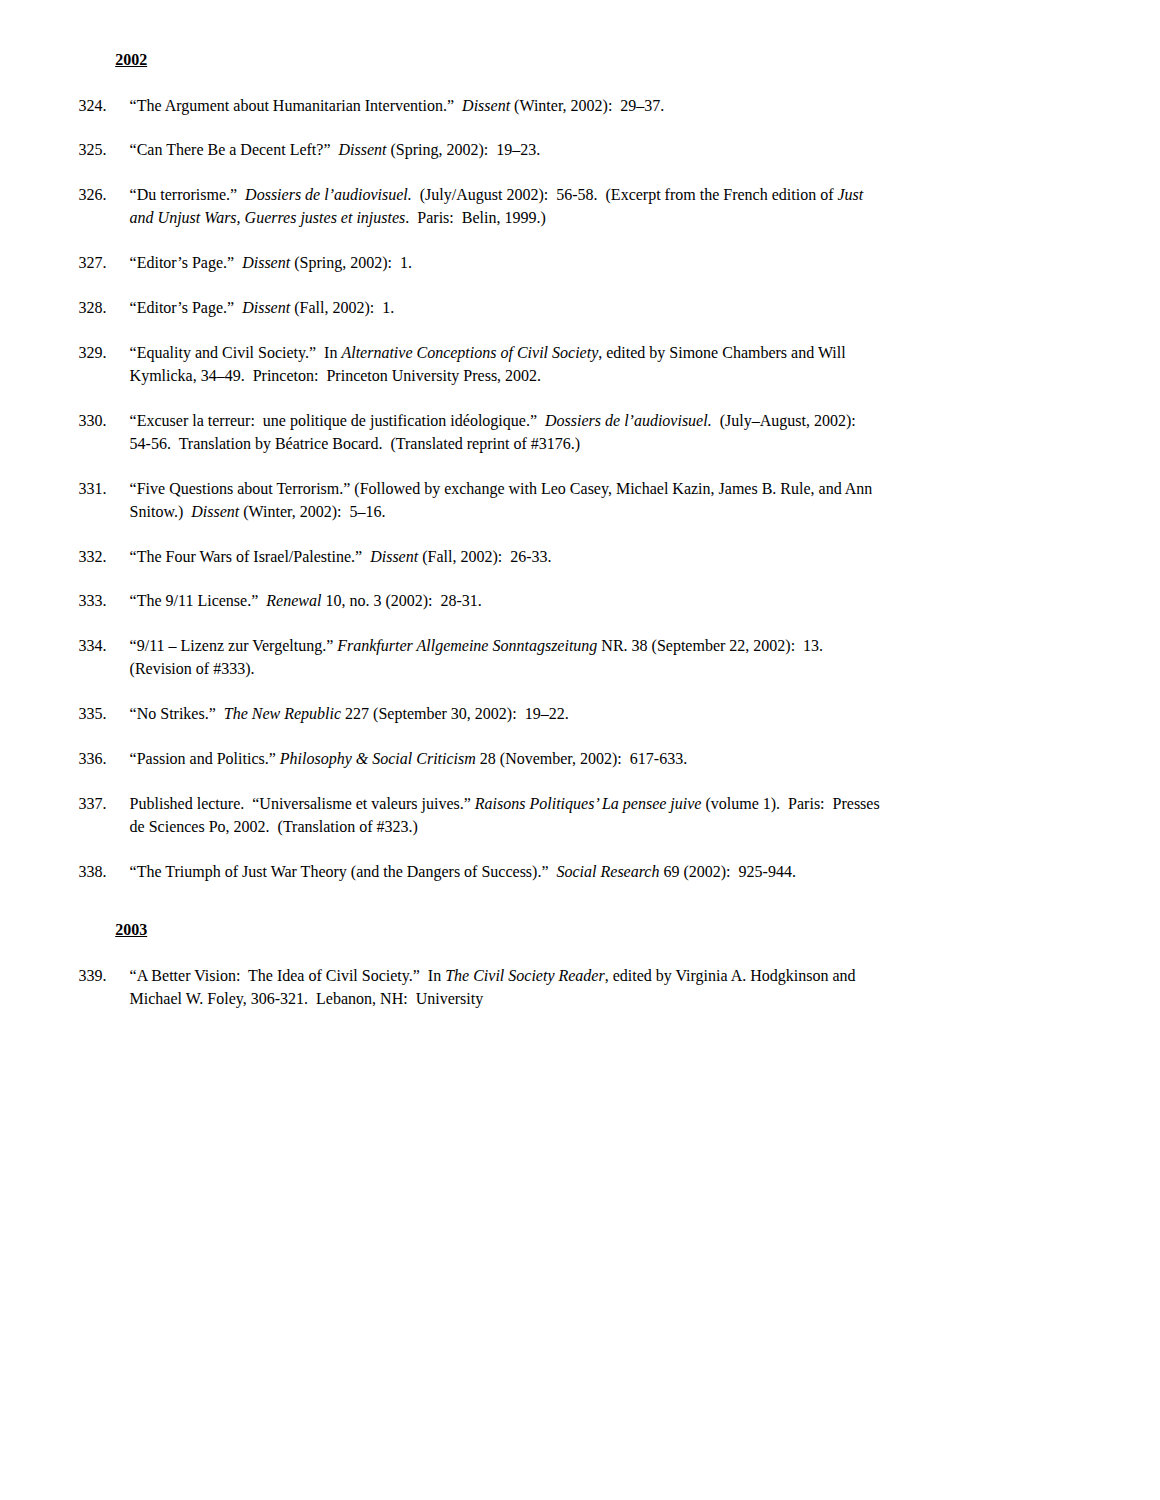2002
324.“The Argument about Humanitarian Intervention.” Dissent (Winter, 2002): 29–37.
325.“Can There Be a Decent Left?” Dissent (Spring, 2002): 19–23.
326.“Du terrorisme.” Dossiers de l’audiovisuel. (July/August 2002): 56-58. (Excerpt from the French edition of Just and Unjust Wars, Guerres justes et injustes. Paris: Belin, 1999.)
327.“Editor’s Page.” Dissent (Spring, 2002): 1.
328.“Editor’s Page.” Dissent (Fall, 2002): 1.
329.“Equality and Civil Society.” In Alternative Conceptions of Civil Society, edited by Simone Chambers and Will Kymlicka, 34–49. Princeton: Princeton University Press, 2002.
330.“Excuser la terreur: une politique de justification idéologique.” Dossiers de l’audiovisuel. (July–August, 2002): 54-56. Translation by Béatrice Bocard. (Translated reprint of #3176.)
331.“Five Questions about Terrorism.” (Followed by exchange with Leo Casey, Michael Kazin, James B. Rule, and Ann Snitow.) Dissent (Winter, 2002): 5–16.
332.“The Four Wars of Israel/Palestine.” Dissent (Fall, 2002): 26-33.
333.“The 9/11 License.” Renewal 10, no. 3 (2002): 28-31.
334.“9/11 – Lizenz zur Vergeltung.” Frankfurter Allgemeine Sonntagszeitung NR. 38 (September 22, 2002): 13. (Revision of #333).
335.“No Strikes.” The New Republic 227 (September 30, 2002): 19–22.
336.“Passion and Politics.” Philosophy & Social Criticism 28 (November, 2002): 617-633.
337. Published lecture. “Universalisme et valeurs juives.” Raisons Politiques’ La pensee juive (volume 1). Paris: Presses de Sciences Po, 2002. (Translation of #323.)
338.“The Triumph of Just War Theory (and the Dangers of Success).” Social Research 69 (2002): 925-944.
2003
339.“A Better Vision: The Idea of Civil Society.” In The Civil Society Reader, edited by Virginia A. Hodgkinson and Michael W. Foley, 306-321. Lebanon, NH: University